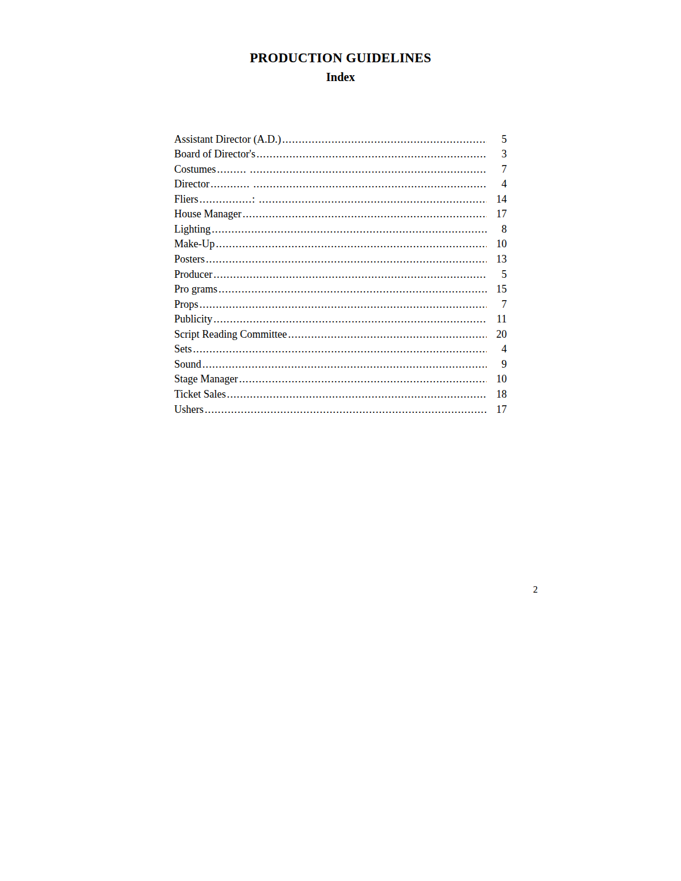PRODUCTION GUIDELINES
Index
Assistant Director (A.D.)........................................................................... 5
Board of Director's..................................................................................... 3
Costumes......... ..................................................................................... 7
Director............ ......................................................................................... 4
Fliers................: ....................................................................................... 14
House Manager.......................................................................................... 17
Lighting..................................................................................................... 8
Make-Up................................................................................................... 10
Posters..................................................................................................... 13
Producer................................................................................................... 5
Pro grams................................................................................................. 15
Props....................................................................................................... 7
Publicity................................................................................................... 11
Script Reading Committee....................................................................... 20
Sets......................................................................................................... 4
Sound....................................................................................................... 9
Stage Manager.......................................................................................... 10
Ticket Sales.............................................................................................. 18
Ushers..................................................................................................... 17
2